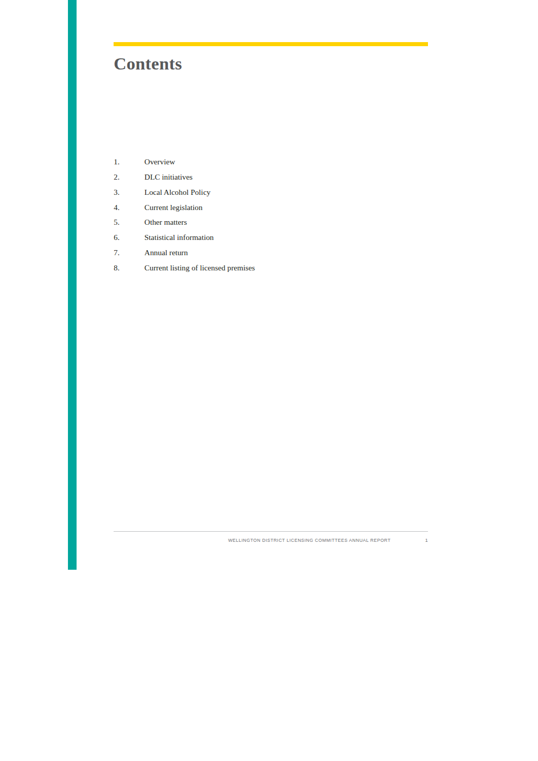Contents
1. Overview
2. DLC initiatives
3. Local Alcohol Policy
4. Current legislation
5. Other matters
6. Statistical information
7. Annual return
8. Current listing of licensed premises
Wellington District Licensing Committees Annual Report 1